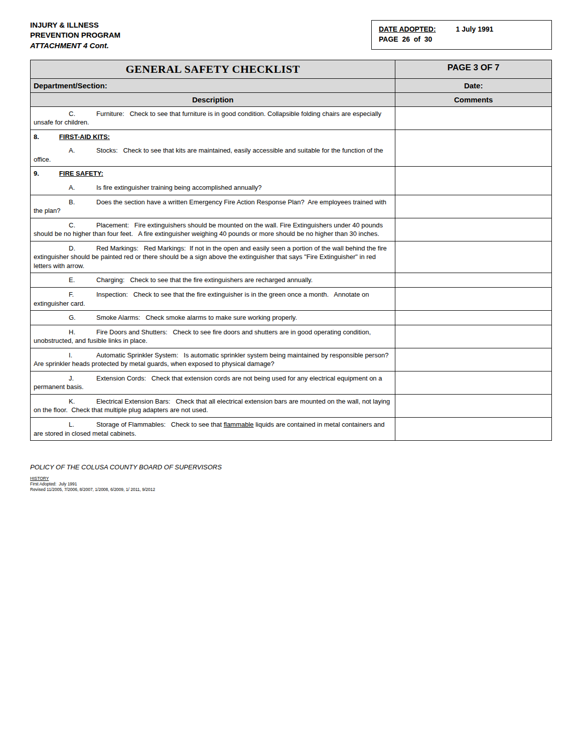INJURY & ILLNESS
PREVENTION PROGRAM
ATTACHMENT 4 Cont.
DATE ADOPTED: 1 July 1991
PAGE 26 of 30
| GENERAL SAFETY CHECKLIST | PAGE 3 OF 7 |
| Department/Section: | Date: |
| Description | Comments |
| C. Furniture: Check to see that furniture is in good condition. Collapsible folding chairs are especially unsafe for children. | |
| 8. FIRST-AID KITS: A. Stocks: Check to see that kits are maintained, easily accessible and suitable for the function of the office. | |
| 9. FIRE SAFETY: A. Is fire extinguisher training being accomplished annually? | |
| B. Does the section have a written Emergency Fire Action Response Plan? Are employees trained with the plan? | |
| C. Placement: Fire extinguishers should be mounted on the wall. Fire Extinguishers under 40 pounds should be no higher than four feet. A fire extinguisher weighing 40 pounds or more should be no higher than 30 inches. | |
| D. Red Markings: Red Markings: If not in the open and easily seen a portion of the wall behind the fire extinguisher should be painted red or there should be a sign above the extinguisher that says "Fire Extinguisher" in red letters with arrow. | |
| E. Charging: Check to see that the fire extinguishers are recharged annually. | |
| F. Inspection: Check to see that the fire extinguisher is in the green once a month. Annotate on extinguisher card. | |
| G. Smoke Alarms: Check smoke alarms to make sure working properly. | |
| H. Fire Doors and Shutters: Check to see fire doors and shutters are in good operating condition, unobstructed, and fusible links in place. | |
| I. Automatic Sprinkler System: Is automatic sprinkler system being maintained by responsible person? Are sprinkler heads protected by metal guards, when exposed to physical damage? | |
| J. Extension Cords: Check that extension cords are not being used for any electrical equipment on a permanent basis. | |
| K. Electrical Extension Bars: Check that all electrical extension bars are mounted on the wall, not laying on the floor. Check that multiple plug adapters are not used. | |
| L. Storage of Flammables: Check to see that flammable liquids are contained in metal containers and are stored in closed metal cabinets. | |
POLICY OF THE COLUSA COUNTY BOARD OF SUPERVISORS
HISTORY
First Adopted: July 1991
Revised 11/2005, 7/2006, 8/2007, 1/2008, 6/2009, 1/ 2011, 9/2012